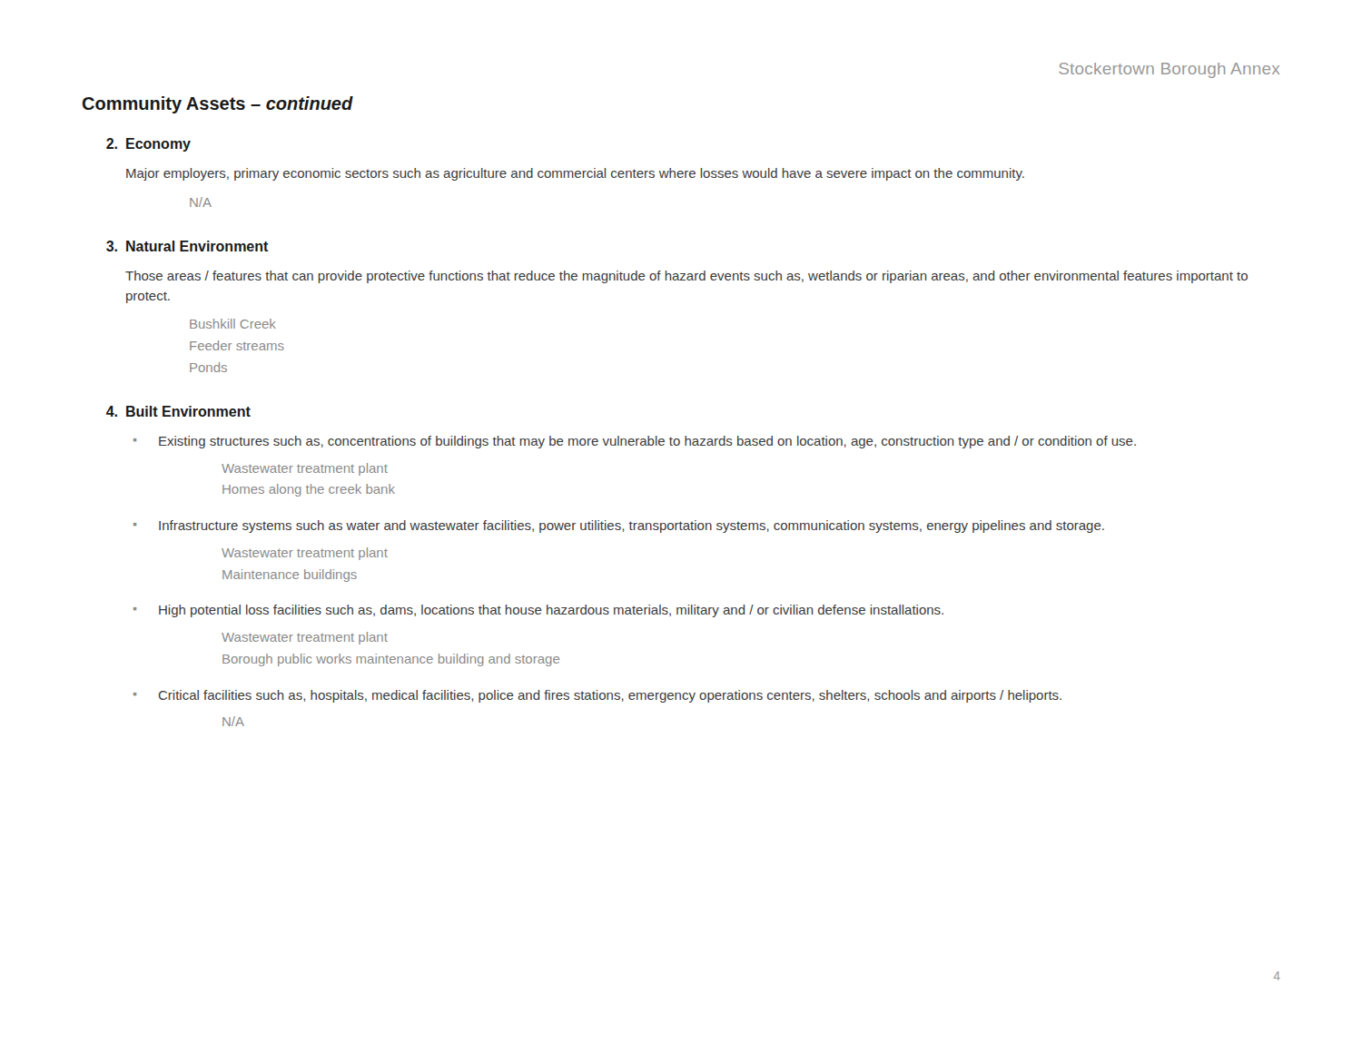Stockertown Borough Annex
Community Assets – continued
2.
Economy
Major employers, primary economic sectors such as agriculture and commercial centers where losses would have a severe impact on the community.
N/A
3.
Natural Environment
Those areas / features that can provide protective functions that reduce the magnitude of hazard events such as, wetlands or riparian areas, and other environmental features important to protect.
Bushkill Creek
Feeder streams
Ponds
4.
Built Environment
Existing structures such as, concentrations of buildings that may be more vulnerable to hazards based on location, age, construction type and / or condition of use.
Wastewater treatment plant
Homes along the creek bank
Infrastructure systems such as water and wastewater facilities, power utilities, transportation systems, communication systems, energy pipelines and storage.
Wastewater treatment plant
Maintenance buildings
High potential loss facilities such as, dams, locations that house hazardous materials, military and / or civilian defense installations.
Wastewater treatment plant
Borough public works maintenance building and storage
Critical facilities such as, hospitals, medical facilities, police and fires stations, emergency operations centers, shelters, schools and airports / heliports.
N/A
4